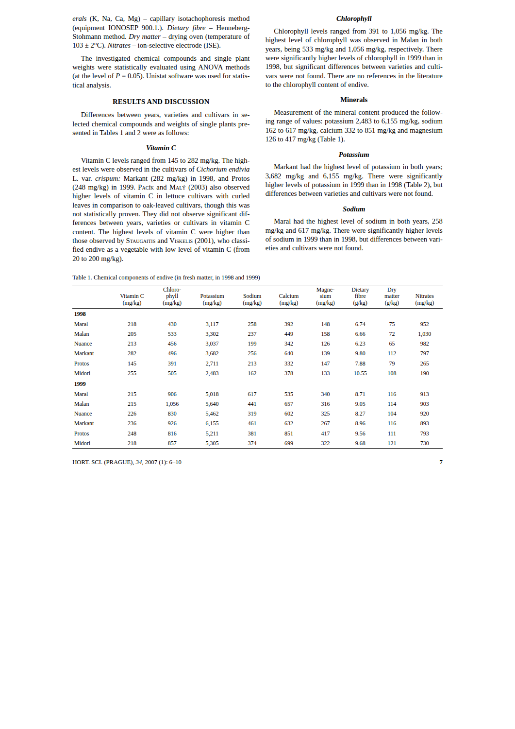erals (K, Na, Ca, Mg) – capillary isotachophoresis method (equipment IONOSEP 900.1.). Dietary fibre – Henneberg-Stohmann method. Dry matter – drying oven (temperature of 103 ± 2°C). Nitrates – ion-selective electrode (ISE).
The investigated chemical compounds and single plant weights were statistically evaluated using ANOVA methods (at the level of P = 0.05). Unistat software was used for statistical analysis.
Results and discussion
Differences between years, varieties and cultivars in selected chemical compounds and weights of single plants presented in Tables 1 and 2 were as follows:
Vitamin C
Vitamin C levels ranged from 145 to 282 mg/kg. The highest levels were observed in the cultivars of Cichorium endivia L. var. crispum: Markant (282 mg/kg) in 1998, and Protos (248 mg/kg) in 1999. Pacík and Malý (2003) also observed higher levels of vitamin C in lettuce cultivars with curled leaves in comparison to oak-leaved cultivars, though this was not statistically proven. They did not observe significant differences between years, varieties or cultivars in vitamin C content. The highest levels of vitamin C were higher than those observed by Staugaitis and Viskelis (2001), who classified endive as a vegetable with low level of vitamin C (from 20 to 200 mg/kg).
Chlorophyll
Chlorophyll levels ranged from 391 to 1,056 mg/kg. The highest level of chlorophyll was observed in Malan in both years, being 533 mg/kg and 1,056 mg/kg, respectively. There were significantly higher levels of chlorophyll in 1999 than in 1998, but significant differences between varieties and cultivars were not found. There are no references in the literature to the chlorophyll content of endive.
Minerals
Measurement of the mineral content produced the following range of values: potassium 2,483 to 6,155 mg/kg, sodium 162 to 617 mg/kg, calcium 332 to 851 mg/kg and magnesium 126 to 417 mg/kg (Table 1).
Potassium
Markant had the highest level of potassium in both years; 3,682 mg/kg and 6,155 mg/kg. There were significantly higher levels of potassium in 1999 than in 1998 (Table 2), but differences between varieties and cultivars were not found.
Sodium
Maral had the highest level of sodium in both years, 258 mg/kg and 617 mg/kg. There were significantly higher levels of sodium in 1999 than in 1998, but differences between varieties and cultivars were not found.
Table 1. Chemical components of endive (in fresh matter, in 1998 and 1999)
| | Vitamin C (mg/kg) | Chloro- phyll (mg/kg) | Potassium (mg/kg) | Sodium (mg/kg) | Calcium (mg/kg) | Magne- sium (mg/kg) | Dietary fibre (g/kg) | Dry matter (g/kg) | Nitrates (mg/kg) |
| --- | --- | --- | --- | --- | --- | --- | --- | --- | --- |
| 1998 |
| Maral | 218 | 430 | 3,117 | 258 | 392 | 148 | 6.74 | 75 | 952 |
| Malan | 205 | 533 | 3,302 | 237 | 449 | 158 | 6.66 | 72 | 1,030 |
| Nuance | 213 | 456 | 3,037 | 199 | 342 | 126 | 6.23 | 65 | 982 |
| Markant | 282 | 496 | 3,682 | 256 | 640 | 139 | 9.80 | 112 | 797 |
| Protos | 145 | 391 | 2,711 | 213 | 332 | 147 | 7.88 | 79 | 265 |
| Midori | 255 | 505 | 2,483 | 162 | 378 | 133 | 10.55 | 108 | 190 |
| 1999 |
| Maral | 215 | 906 | 5,018 | 617 | 535 | 340 | 8.71 | 116 | 913 |
| Malan | 215 | 1,056 | 5,640 | 441 | 657 | 316 | 9.05 | 114 | 903 |
| Nuance | 226 | 830 | 5,462 | 319 | 602 | 325 | 8.27 | 104 | 920 |
| Markant | 236 | 926 | 6,155 | 461 | 632 | 267 | 8.96 | 116 | 893 |
| Protos | 248 | 816 | 5,211 | 381 | 851 | 417 | 9.56 | 111 | 793 |
| Midori | 218 | 857 | 5,305 | 374 | 699 | 322 | 9.68 | 121 | 730 |
HORT. SCI. (PRAGUE), 34, 2007 (1): 6–10 7